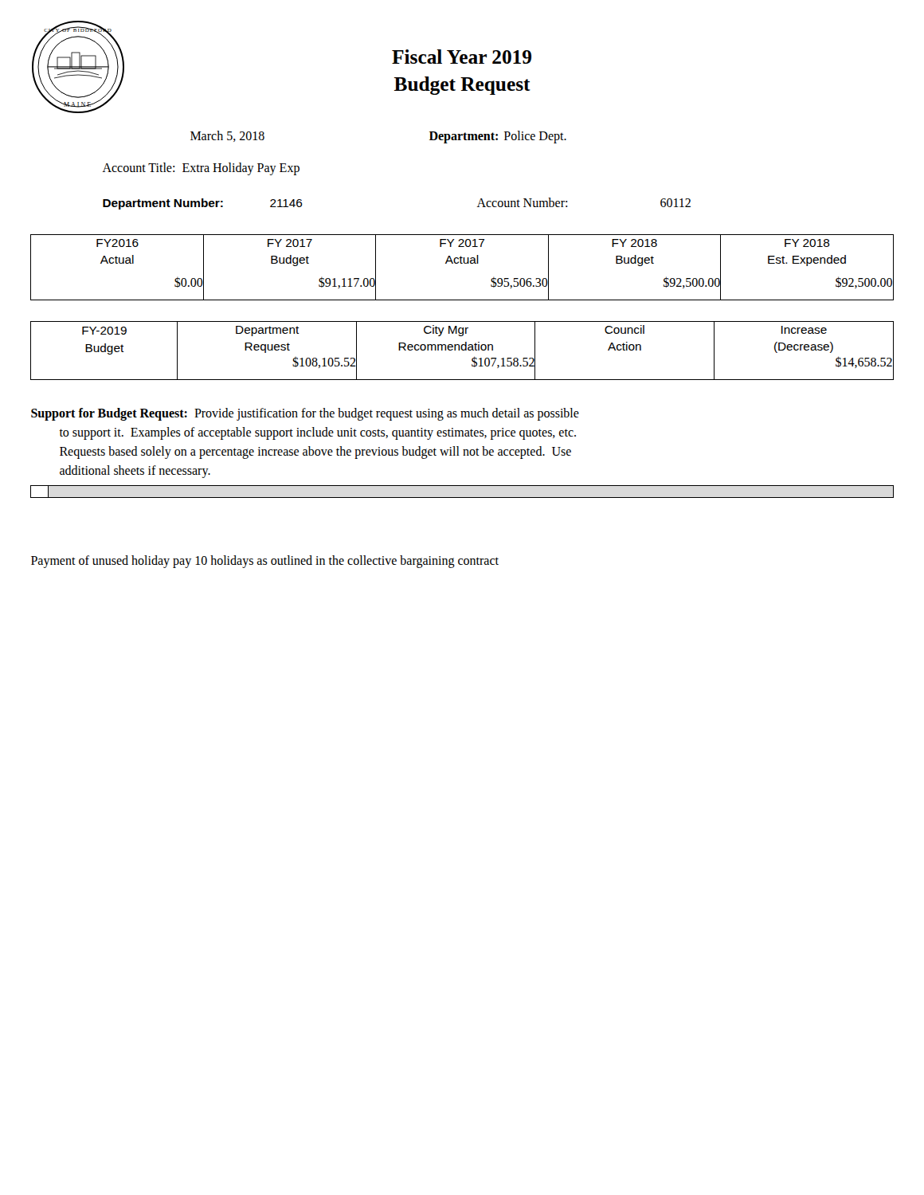CITY OF BIDDEFORD MAINE
Fiscal Year 2019
Budget Request
March 5, 2018
Department: Police Dept.
Account Title: Extra Holiday Pay Exp
Department Number:
21146
Account Number:
60112
| FY2016 Actual | FY 2017 Budget | FY 2017 Actual | FY 2018 Budget | FY 2018 Est. Expended |
| $0.00 | $91,117.00 | $95,506.30 | $92,500.00 | $92,500.00 |
| FY-2019 Budget | Department Request | City Mgr Recommendation | Council Action | Increase (Decrease) |
| $108,105.52 | $107,158.52 | | $14,658.52 |
Support for Budget Request: Provide justification for the budget request using as much detail as possible
to support it. Examples of acceptable support include unit costs, quantity estimates, price quotes, etc.
Requests based solely on a percentage increase above the previous budget will not be accepted. Use
additional sheets if necessary.
Payment of unused holiday pay 10 holidays as outlined in the collective bargaining contract